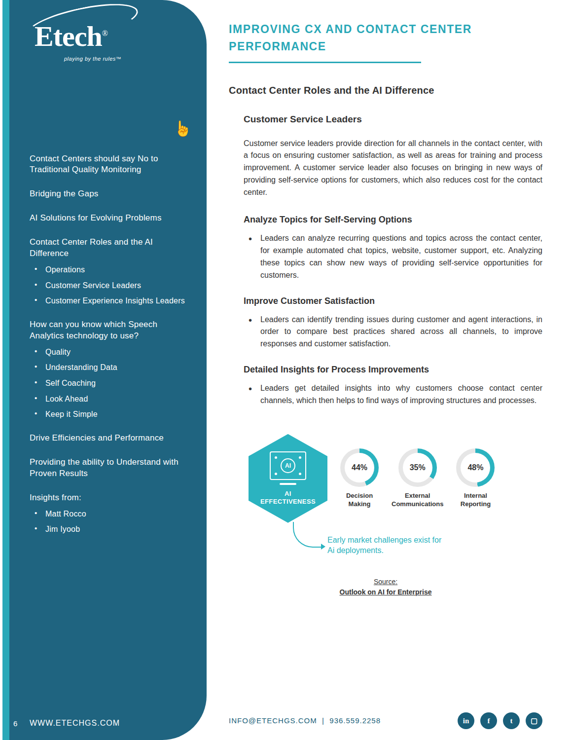Etech®
playing by the rules™
☝
Contact Centers should say No to Traditional Quality Monitoring
Bridging the Gaps
AI Solutions for Evolving Problems
Contact Center Roles and the AI Difference
Operations
Customer Service Leaders
Customer Experience Insights Leaders
How can you know which Speech Analytics technology to use?
Quality
Understanding Data
Self Coaching
Look Ahead
Keep it Simple
Drive Efficiencies and Performance
Providing the ability to Understand with Proven Results
Insights from:
Matt Rocco
Jim Iyoob
6
WWW.ETECHGS.COM
Improving CX and Contact Center Performance
Contact Center Roles and the AI Difference
Customer Service Leaders
Customer service leaders provide direction for all channels in the contact center, with a focus on ensuring customer satisfaction, as well as areas for training and process improvement. A customer service leader also focuses on bringing in new ways of providing self-service options for customers, which also reduces cost for the contact center.
Analyze Topics for Self-Serving Options
Leaders can analyze recurring questions and topics across the contact center, for example automated chat topics, website, customer support, etc. Analyzing these topics can show new ways of providing self-service opportunities for customers.
Improve Customer Satisfaction
Leaders can identify trending issues during customer and agent interactions, in order to compare best practices shared across all channels, to improve responses and customer satisfaction.
Detailed Insights for Process Improvements
Leaders get detailed insights into why customers choose contact center channels, which then helps to find ways of improving structures and processes.
AI
AI
EFFECTIVENESS
44%
Decision
Making
35%
External
Communications
48%
Internal
Reporting
Early market challenges exist for
Ai deployments.
Source:
Outlook on AI for Enterprise
INFO@ETECHGS.COM | 936.559.2258
in f t ▢